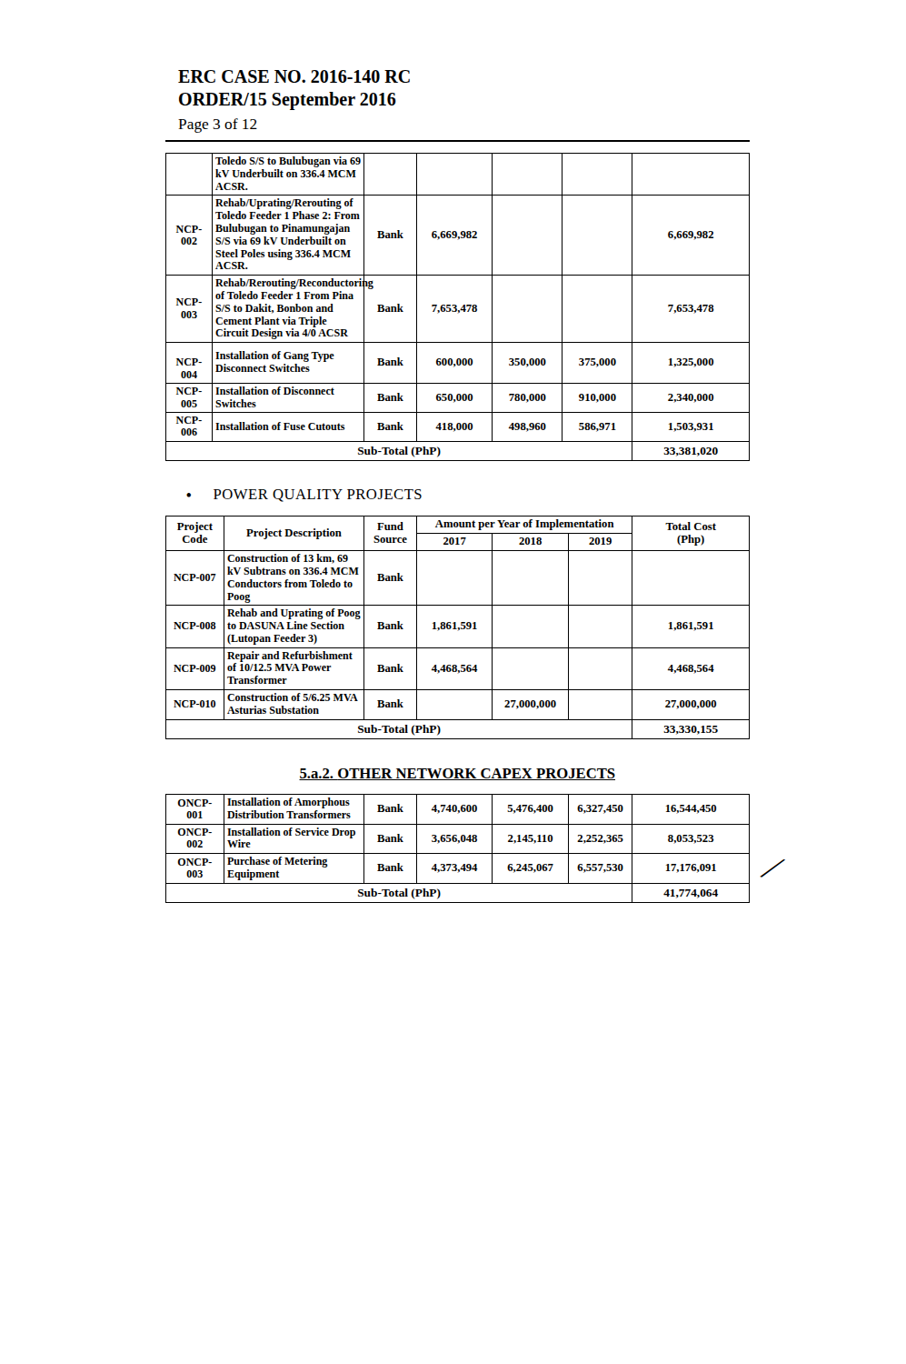ERC CASE NO. 2016-140 RC ORDER/15 September 2016
Page 3 of 12
| | Toledo S/S to Bulubugan via 69 kV Underbuilt on 336.4 MCM ACSR. | | | | | |
| NCP- 002 | Rehab/Uprating/Rerouting of Toledo Feeder 1 Phase 2: From Bulubugan to Pinamungajan S/S via 69 kV Underbuilt on Steel Poles using 336.4 MCM ACSR. | Bank | 6,669,982 | | | 6,669,982 |
| NCP- 003 | Rehab/Rerouting/Reconductoring of Toledo Feeder 1 From Pina S/S to Dakit, Bonbon and Cement Plant via Triple Circuit Design via 4/0 ACSR | Bank | 7,653,478 | | | 7,653,478 |
| NCP- 004 | Installation of Gang Type Disconnect Switches | Bank | 600,000 | 350,000 | 375,000 | 1,325,000 |
| NCP- 005 | Installation of Disconnect Switches | Bank | 650,000 | 780,000 | 910,000 | 2,340,000 |
| NCP- 006 | Installation of Fuse Cutouts | Bank | 418,000 | 498,960 | 586,971 | 1,503,931 |
| Sub-Total (PhP) | 33,381,020 |
•POWER QUALITY PROJECTS
| Project Code | Project Description | Fund Source | Amount per Year of Implementation | Total Cost (Php) |
| --- | --- | --- | --- | --- |
| 2017 | 2018 | 2019 |
| NCP-007 | Construction of 13 km, 69 kV Subtrans on 336.4 MCM Conductors from Toledo to Poog | Bank | | | | |
| NCP-008 | Rehab and Uprating of Poog to DASUNA Line Section (Lutopan Feeder 3) | Bank | 1,861,591 | | | 1,861,591 |
| NCP-009 | Repair and Refurbishment of 10/12.5 MVA Power Transformer | Bank | 4,468,564 | | | 4,468,564 |
| NCP-010 | Construction of 5/6.25 MVA Asturias Substation | Bank | | 27,000,000 | | 27,000,000 |
| Sub-Total (PhP) | 33,330,155 |
5.a.2. OTHER NETWORK CAPEX PROJECTS
| ONCP- 001 | Installation of Amorphous Distribution Transformers | Bank | 4,740,600 | 5,476,400 | 6,327,450 | 16,544,450 |
| ONCP- 002 | Installation of Service Drop Wire | Bank | 3,656,048 | 2,145,110 | 2,252,365 | 8,053,523 |
| ONCP- 003 | Purchase of Metering Equipment | Bank | 4,373,494 | 6,245,067 | 6,557,530 | 17,176,091 |
| Sub-Total (PhP) | 41,774,064 |
∕